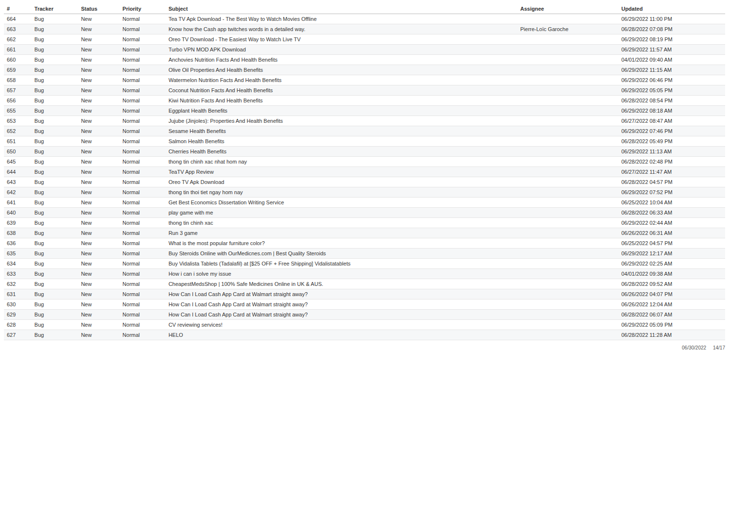| # | Tracker | Status | Priority | Subject | Assignee | Updated |
| --- | --- | --- | --- | --- | --- | --- |
| 664 | Bug | New | Normal | Tea TV Apk Download - The Best Way to Watch Movies Offline | | 06/29/2022 11:00 PM |
| 663 | Bug | New | Normal | Know how the Cash app twitches words in a detailed way. | Pierre-Loïc Garoche | 06/28/2022 07:08 PM |
| 662 | Bug | New | Normal | Oreo TV Download - The Easiest Way to Watch Live TV | | 06/29/2022 08:19 PM |
| 661 | Bug | New | Normal | Turbo VPN MOD APK Download | | 06/29/2022 11:57 AM |
| 660 | Bug | New | Normal | Anchovies Nutrition Facts And Health Benefits | | 04/01/2022 09:40 AM |
| 659 | Bug | New | Normal | Olive Oil Properties And Health Benefits | | 06/29/2022 11:15 AM |
| 658 | Bug | New | Normal | Watermelon Nutrition Facts And Health Benefits | | 06/29/2022 06:46 PM |
| 657 | Bug | New | Normal | Coconut Nutrition Facts And Health Benefits | | 06/29/2022 05:05 PM |
| 656 | Bug | New | Normal | Kiwi Nutrition Facts And Health Benefits | | 06/28/2022 08:54 PM |
| 655 | Bug | New | Normal | Eggplant Health Benefits | | 06/29/2022 08:18 AM |
| 653 | Bug | New | Normal | Jujube (Jinjoles): Properties And Health Benefits | | 06/27/2022 08:47 AM |
| 652 | Bug | New | Normal | Sesame Health Benefits | | 06/29/2022 07:46 PM |
| 651 | Bug | New | Normal | Salmon Health Benefits | | 06/28/2022 05:49 PM |
| 650 | Bug | New | Normal | Cherries Health Benefits | | 06/29/2022 11:13 AM |
| 645 | Bug | New | Normal | thong tin chinh xac nhat hom nay | | 06/28/2022 02:48 PM |
| 644 | Bug | New | Normal | TeaTV App Review | | 06/27/2022 11:47 AM |
| 643 | Bug | New | Normal | Oreo TV Apk Download | | 06/28/2022 04:57 PM |
| 642 | Bug | New | Normal | thong tin thoi tiet ngay hom nay | | 06/29/2022 07:52 PM |
| 641 | Bug | New | Normal | Get Best Economics Dissertation Writing Service | | 06/25/2022 10:04 AM |
| 640 | Bug | New | Normal | play game with me | | 06/28/2022 06:33 AM |
| 639 | Bug | New | Normal | thong tin chinh xac | | 06/29/2022 02:44 AM |
| 638 | Bug | New | Normal | Run 3 game | | 06/26/2022 06:31 AM |
| 636 | Bug | New | Normal | What is the most popular furniture color? | | 06/25/2022 04:57 PM |
| 635 | Bug | New | Normal | Buy Steroids Online with OurMedicnes.com / Best Quality Steroids | | 06/29/2022 12:17 AM |
| 634 | Bug | New | Normal | Buy Vidalista Tablets (Tadalafil) at [$25 OFF + Free Shipping] Vidalistatablets | | 06/29/2022 02:25 AM |
| 633 | Bug | New | Normal | How i can i solve my issue | | 04/01/2022 09:38 AM |
| 632 | Bug | New | Normal | CheapestMedsShop / 100% Safe Medicines Online in UK & AUS. | | 06/28/2022 09:52 AM |
| 631 | Bug | New | Normal | How Can I Load Cash App Card at Walmart straight away? | | 06/26/2022 04:07 PM |
| 630 | Bug | New | Normal | How Can I Load Cash App Card at Walmart straight away? | | 06/26/2022 12:04 AM |
| 629 | Bug | New | Normal | How Can I Load Cash App Card at Walmart straight away? | | 06/28/2022 06:07 AM |
| 628 | Bug | New | Normal | CV reviewing services! | | 06/29/2022 05:09 PM |
| 627 | Bug | New | Normal | HELO | | 06/28/2022 11:28 AM |
06/30/2022 14/17